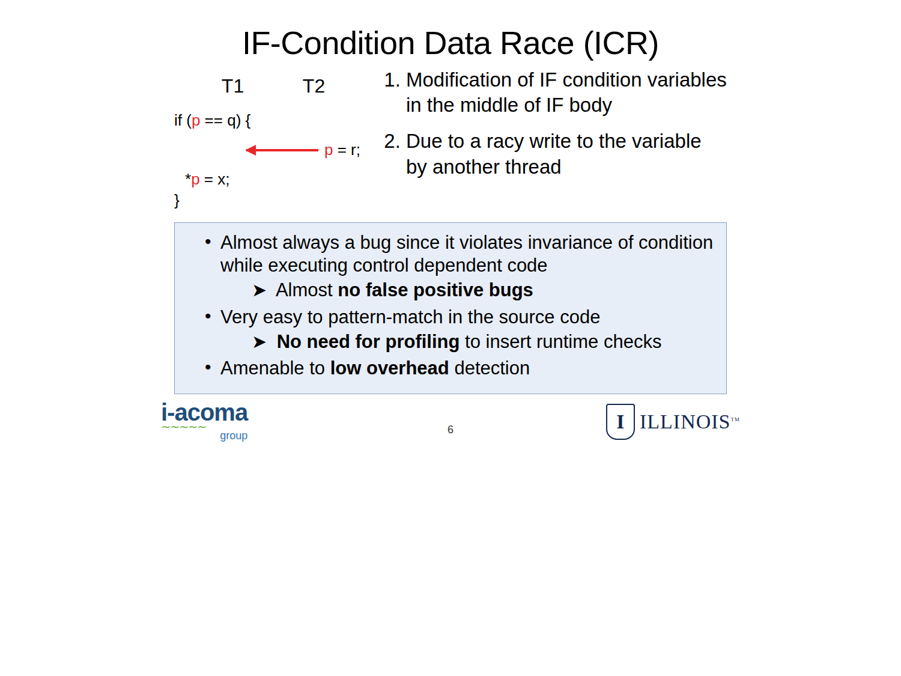IF-Condition Data Race (ICR)
T1 T2
if (p == q) {
p = r;
*p = x;
}
Modification of IF condition variables in the middle of IF body
Due to a racy write to the variable by another thread
Almost always a bug since it violates invariance of condition while executing control dependent code
➤ Almost no false positive bugs
Very easy to pattern-match in the source code
➤ No need for profiling to insert runtime checks
Amenable to low overhead detection
i-acoma
∼∼∼∼∼
group
6
ILLINOISTM